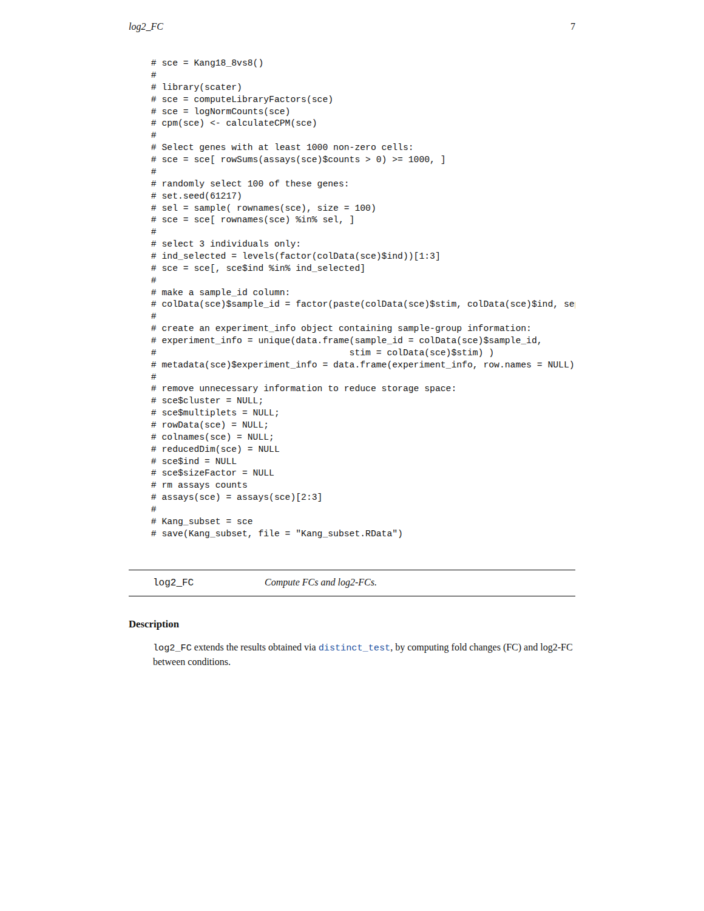log2_FC 7
# sce = Kang18_8vs8()
#
# library(scater)
# sce = computeLibraryFactors(sce)
# sce = logNormCounts(sce)
# cpm(sce) <- calculateCPM(sce)
#
# Select genes with at least 1000 non-zero cells:
# sce = sce[ rowSums(assays(sce)$counts > 0) >= 1000, ]
#
# randomly select 100 of these genes:
# set.seed(61217)
# sel = sample( rownames(sce), size = 100)
# sce = sce[ rownames(sce) %in% sel, ]
#
# select 3 individuals only:
# ind_selected = levels(factor(colData(sce)$ind))[1:3]
# sce = sce[, sce$ind %in% ind_selected]
#
# make a sample_id column:
# colData(sce)$sample_id = factor(paste(colData(sce)$stim, colData(sce)$ind, sep = "_"))
#
# create an experiment_info object containing sample-group information:
# experiment_info = unique(data.frame(sample_id = colData(sce)$sample_id,
#                                    stim = colData(sce)$stim) )
# metadata(sce)$experiment_info = data.frame(experiment_info, row.names = NULL)
#
# remove unnecessary information to reduce storage space:
# sce$cluster = NULL;
# sce$multiplets = NULL;
# rowData(sce) = NULL;
# colnames(sce) = NULL;
# reducedDim(sce) = NULL
# sce$ind = NULL
# sce$sizeFactor = NULL
# rm assays counts
# assays(sce) = assays(sce)[2:3]
#
# Kang_subset = sce
# save(Kang_subset, file = "Kang_subset.RData")
log2_FC Compute FCs and log2-FCs.
Description
log2_FC extends the results obtained via distinct_test, by computing fold changes (FC) and log2-FC between conditions.